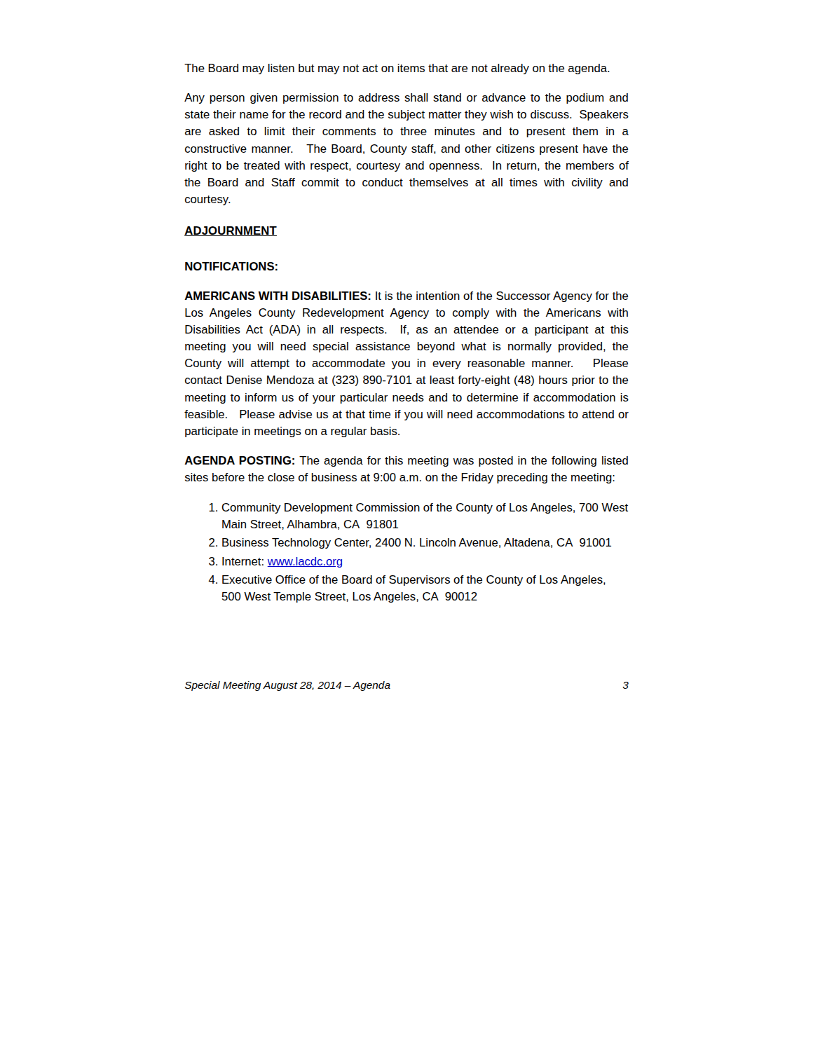The Board may listen but may not act on items that are not already on the agenda.
Any person given permission to address shall stand or advance to the podium and state their name for the record and the subject matter they wish to discuss. Speakers are asked to limit their comments to three minutes and to present them in a constructive manner. The Board, County staff, and other citizens present have the right to be treated with respect, courtesy and openness. In return, the members of the Board and Staff commit to conduct themselves at all times with civility and courtesy.
ADJOURNMENT
NOTIFICATIONS:
AMERICANS WITH DISABILITIES: It is the intention of the Successor Agency for the Los Angeles County Redevelopment Agency to comply with the Americans with Disabilities Act (ADA) in all respects. If, as an attendee or a participant at this meeting you will need special assistance beyond what is normally provided, the County will attempt to accommodate you in every reasonable manner. Please contact Denise Mendoza at (323) 890-7101 at least forty-eight (48) hours prior to the meeting to inform us of your particular needs and to determine if accommodation is feasible. Please advise us at that time if you will need accommodations to attend or participate in meetings on a regular basis.
AGENDA POSTING: The agenda for this meeting was posted in the following listed sites before the close of business at 9:00 a.m. on the Friday preceding the meeting:
Community Development Commission of the County of Los Angeles, 700 West Main Street, Alhambra, CA 91801
Business Technology Center, 2400 N. Lincoln Avenue, Altadena, CA 91001
Internet: www.lacdc.org
Executive Office of the Board of Supervisors of the County of Los Angeles, 500 West Temple Street, Los Angeles, CA 90012
Special Meeting August 28, 2014 – Agenda 3